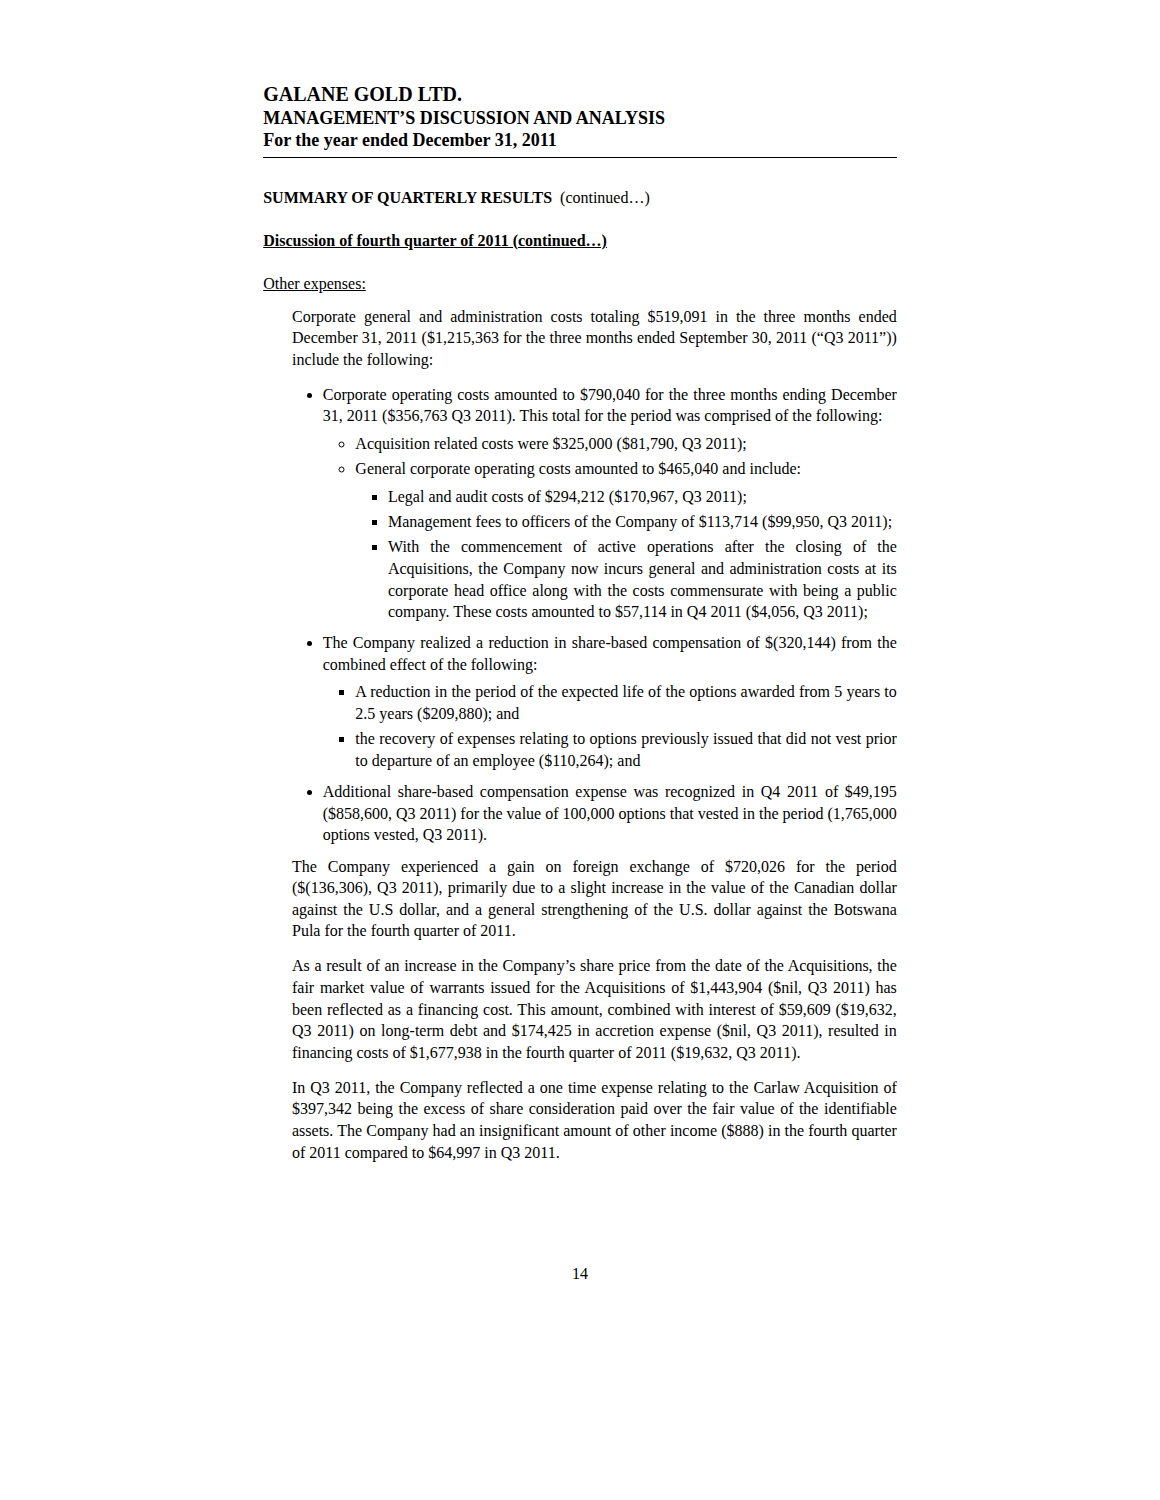GALANE GOLD LTD.
MANAGEMENT’S DISCUSSION AND ANALYSIS
For the year ended December 31, 2011
SUMMARY OF QUARTERLY RESULTS (continued…)
Discussion of fourth quarter of 2011 (continued…)
Other expenses:
Corporate general and administration costs totaling $519,091 in the three months ended December 31, 2011 ($1,215,363 for the three months ended September 30, 2011 (“Q3 2011”)) include the following:
Corporate operating costs amounted to $790,040 for the three months ending December 31, 2011 ($356,763 Q3 2011). This total for the period was comprised of the following:
Acquisition related costs were $325,000 ($81,790, Q3 2011);
General corporate operating costs amounted to $465,040 and include:
Legal and audit costs of $294,212 ($170,967, Q3 2011);
Management fees to officers of the Company of $113,714 ($99,950, Q3 2011);
With the commencement of active operations after the closing of the Acquisitions, the Company now incurs general and administration costs at its corporate head office along with the costs commensurate with being a public company. These costs amounted to $57,114 in Q4 2011 ($4,056, Q3 2011);
The Company realized a reduction in share-based compensation of $(320,144) from the combined effect of the following:
A reduction in the period of the expected life of the options awarded from 5 years to 2.5 years ($209,880); and
the recovery of expenses relating to options previously issued that did not vest prior to departure of an employee ($110,264); and
Additional share-based compensation expense was recognized in Q4 2011 of $49,195 ($858,600, Q3 2011) for the value of 100,000 options that vested in the period (1,765,000 options vested, Q3 2011).
The Company experienced a gain on foreign exchange of $720,026 for the period ($(136,306), Q3 2011), primarily due to a slight increase in the value of the Canadian dollar against the U.S dollar, and a general strengthening of the U.S. dollar against the Botswana Pula for the fourth quarter of 2011.
As a result of an increase in the Company’s share price from the date of the Acquisitions, the fair market value of warrants issued for the Acquisitions of $1,443,904 ($nil, Q3 2011) has been reflected as a financing cost. This amount, combined with interest of $59,609 ($19,632, Q3 2011) on long-term debt and $174,425 in accretion expense ($nil, Q3 2011), resulted in financing costs of $1,677,938 in the fourth quarter of 2011 ($19,632, Q3 2011).
In Q3 2011, the Company reflected a one time expense relating to the Carlaw Acquisition of $397,342 being the excess of share consideration paid over the fair value of the identifiable assets. The Company had an insignificant amount of other income ($888) in the fourth quarter of 2011 compared to $64,997 in Q3 2011.
14